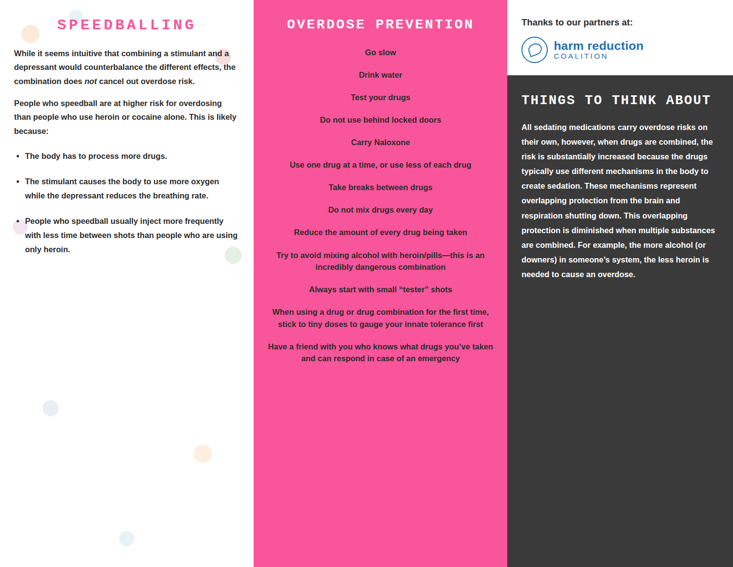Speedballing
While it seems intuitive that combining a stimulant and a depressant would counterbalance the different effects, the combination does not cancel out overdose risk.
People who speedball are at higher risk for overdosing than people who use heroin or cocaine alone. This is likely because:
The body has to process more drugs.
The stimulant causes the body to use more oxygen while the depressant reduces the breathing rate.
People who speedball usually inject more frequently with less time between shots than people who are using only heroin.
Overdose Prevention
Go slow
Drink water
Test your drugs
Do not use behind locked doors
Carry Naloxone
Use one drug at a time, or use less of each drug
Take breaks between drugs
Do not mix drugs every day
Reduce the amount of every drug being taken
Try to avoid mixing alcohol with heroin/pills—this is an incredibly dangerous combination
Always start with small “tester” shots
When using a drug or drug combination for the first time, stick to tiny doses to gauge your innate tolerance first
Have a friend with you who knows what drugs you’ve taken and can respond in case of an emergency
Thanks to our partners at:
harm reduction
Coalition
Things to think about
All sedating medications carry overdose risks on their own, however, when drugs are combined, the risk is substantially increased because the drugs typically use different mechanisms in the body to create sedation. These mechanisms represent overlapping protection from the brain and respiration shutting down. This overlapping protection is diminished when multiple substances are combined. For example, the more alcohol (or downers) in someone’s system, the less heroin is needed to cause an overdose.